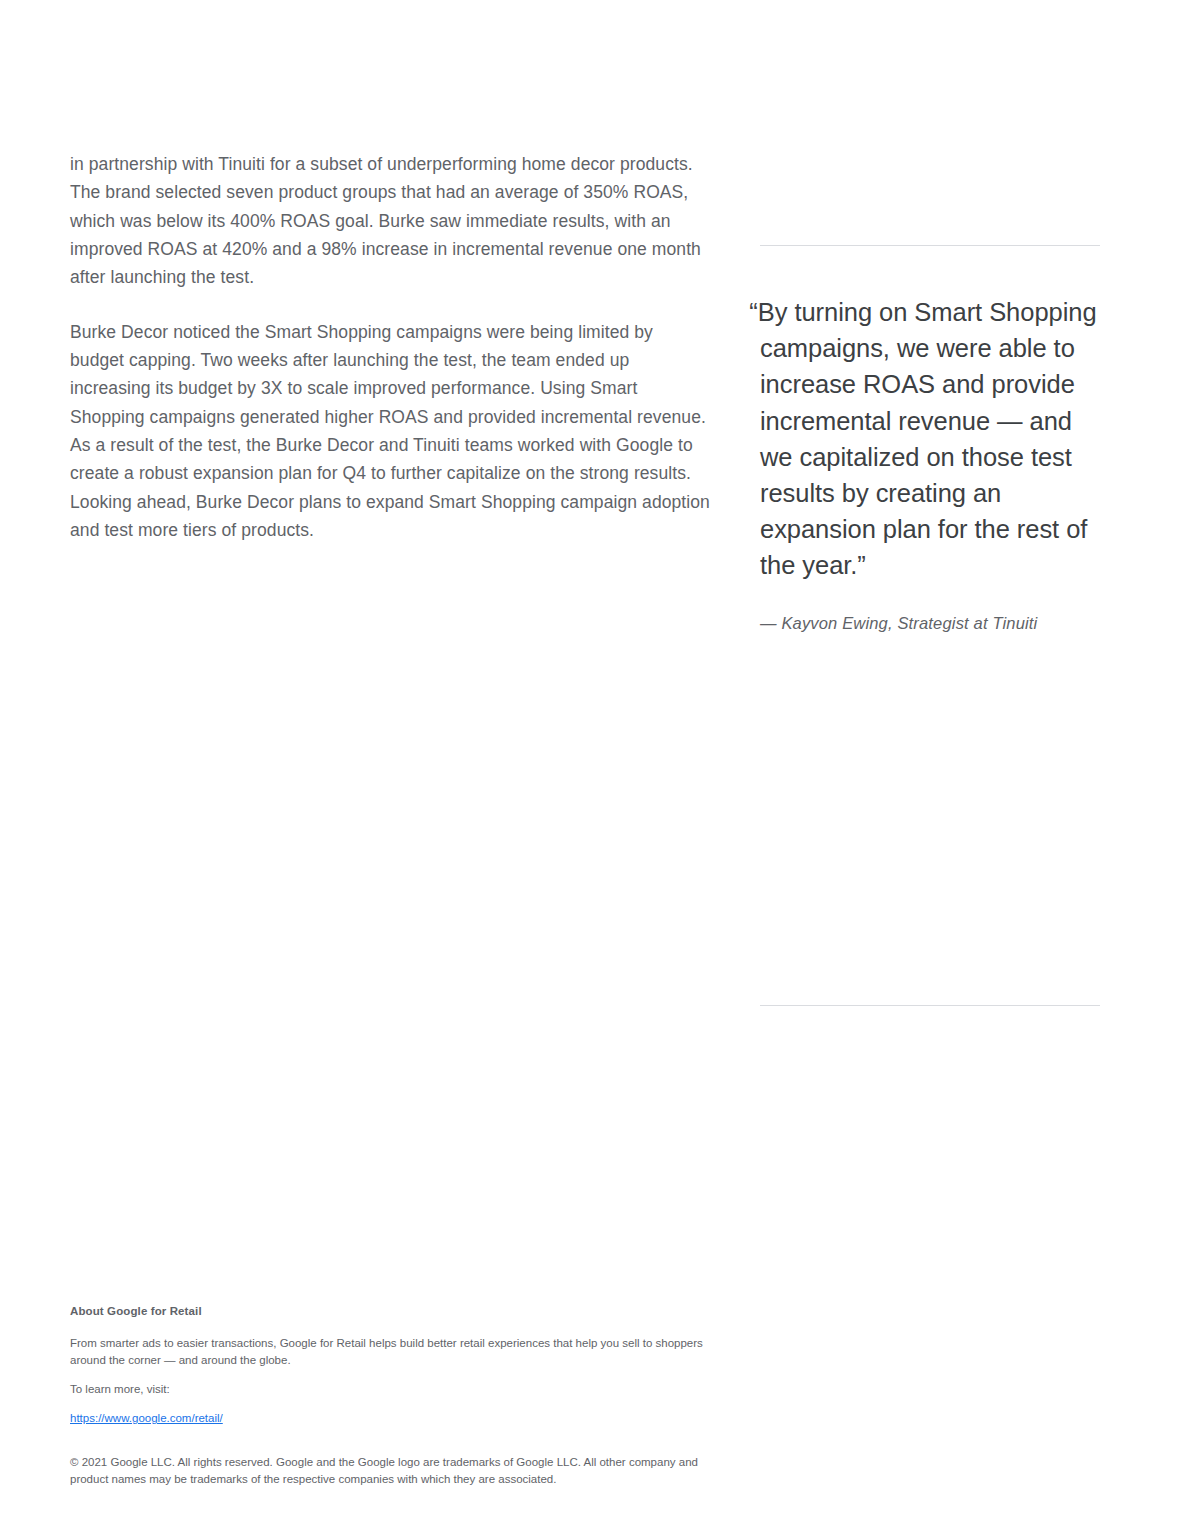in partnership with Tinuiti for a subset of underperforming home decor products. The brand selected seven product groups that had an average of 350% ROAS, which was below its 400% ROAS goal. Burke saw immediate results, with an improved ROAS at 420% and a 98% increase in incremental revenue one month after launching the test.
Burke Decor noticed the Smart Shopping campaigns were being limited by budget capping. Two weeks after launching the test, the team ended up increasing its budget by 3X to scale improved performance. Using Smart Shopping campaigns generated higher ROAS and provided incremental revenue. As a result of the test, the Burke Decor and Tinuiti teams worked with Google to create a robust expansion plan for Q4 to further capitalize on the strong results. Looking ahead, Burke Decor plans to expand Smart Shopping campaign adoption and test more tiers of products.
“By turning on Smart Shopping campaigns, we were able to increase ROAS and provide incremental revenue — and we capitalized on those test results by creating an expansion plan for the rest of the year.”
— Kayvon Ewing, Strategist at Tinuiti
About Google for Retail
From smarter ads to easier transactions, Google for Retail helps build better retail experiences that help you sell to shoppers around the corner — and around the globe.
To learn more, visit:
https://www.google.com/retail/
© 2021 Google LLC. All rights reserved. Google and the Google logo are trademarks of Google LLC. All other company and product names may be trademarks of the respective companies with which they are associated.